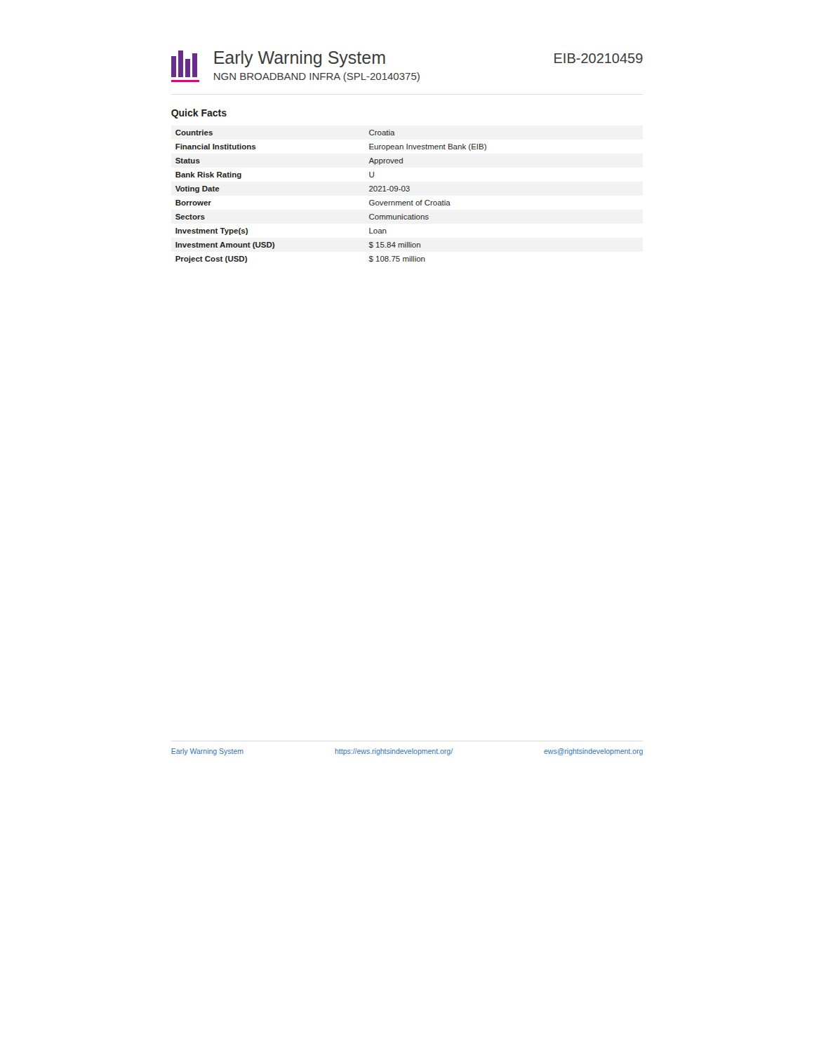Early Warning System
NGN BROADBAND INFRA (SPL-20140375)
EIB-20210459
Quick Facts
| Countries | Croatia |
| Financial Institutions | European Investment Bank (EIB) |
| Status | Approved |
| Bank Risk Rating | U |
| Voting Date | 2021-09-03 |
| Borrower | Government of Croatia |
| Sectors | Communications |
| Investment Type(s) | Loan |
| Investment Amount (USD) | $ 15.84 million |
| Project Cost (USD) | $ 108.75 million |
Early Warning System
https://ews.rightsindevelopment.org/
ews@rightsindevelopment.org